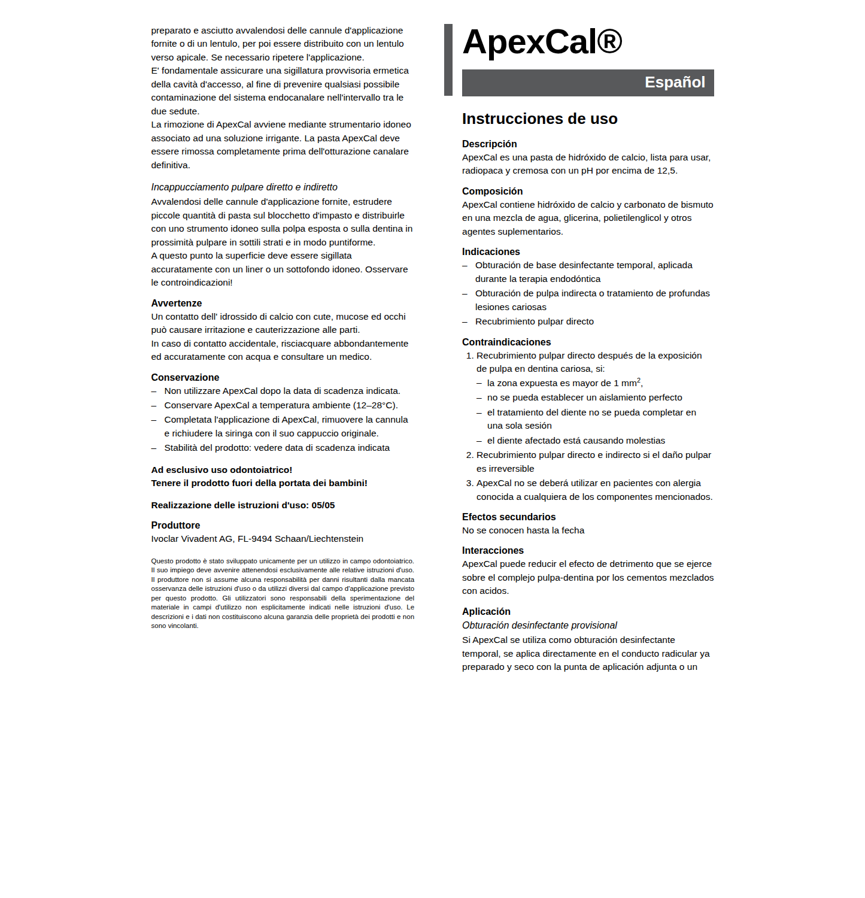preparato e asciutto avvalendosi delle cannule d'applicazione fornite o di un lentulo, per poi essere distribuito con un lentulo verso apicale. Se necessario ripetere l'applicazione.
E' fondamentale assicurare una sigillatura provvisoria ermetica della cavità d'accesso, al fine di prevenire qualsiasi possibile contaminazione del sistema endocanalare nell'intervallo tra le due sedute.
La rimozione di ApexCal avviene mediante strumentario idoneo associato ad una soluzione irrigante. La pasta ApexCal deve essere rimossa completamente prima dell'otturazione canalare definitiva.
Incappucciamento pulpare diretto e indiretto
Avvalendosi delle cannule d'applicazione fornite, estrudere piccole quantità di pasta sul blocchetto d'impasto e distribuirle con uno strumento idoneo sulla polpa esposta o sulla dentina in prossimità pulpare in sottili strati e in modo puntiforme.
A questo punto la superficie deve essere sigillata accuratamente con un liner o un sottofondo idoneo. Osservare le controindicazioni!
Avvertenze
Un contatto dell' idrossido di calcio con cute, mucose ed occhi può causare irritazione e cauterizzazione alle parti.
In caso di contatto accidentale, risciacquare abbondantemente ed accuratamente con acqua e consultare un medico.
Conservazione
Non utilizzare ApexCal dopo la data di scadenza indicata.
Conservare ApexCal a temperatura ambiente (12–28°C).
Completata l'applicazione di ApexCal, rimuovere la cannula e richiudere la siringa con il suo cappuccio originale.
Stabilità del prodotto: vedere data di scadenza indicata
Ad esclusivo uso odontoiatrico!
Tenere il prodotto fuori della portata dei bambini!
Realizzazione delle istruzioni d'uso: 05/05
Produttore
Ivoclar Vivadent AG, FL-9494 Schaan/Liechtenstein
Questo prodotto è stato sviluppato unicamente per un utilizzo in campo odontoiatrico. Il suo impiego deve avvenire attenendosi esclusivamente alle relative istruzioni d'uso. Il produttore non si assume alcuna responsabilità per danni risultanti dalla mancata osservanza delle istruzioni d'uso o da utilizzi diversi dal campo d'applicazione previsto per questo prodotto. Gli utilizzatori sono responsabili della sperimentazione del materiale in campi d'utilizzo non esplicitamente indicati nelle istruzioni d'uso. Le descrizioni e i dati non costituiscono alcuna garanzia delle proprietà dei prodotti e non sono vincolanti.
ApexCal®
Español
Instrucciones de uso
Descripción
ApexCal es una pasta de hidróxido de calcio, lista para usar, radiopaca y cremosa con un pH por encima de 12,5.
Composición
ApexCal contiene hidróxido de calcio y carbonato de bismuto en una mezcla de agua, glicerina, polietilenglicol y otros agentes suplementarios.
Indicaciones
Obturación de base desinfectante temporal, aplicada durante la terapia endodóntica
Obturación de pulpa indirecta o tratamiento de profundas lesiones cariosas
Recubrimiento pulpar directo
Contraindicaciones
Recubrimiento pulpar directo después de la exposición de pulpa en dentina cariosa, si:
la zona expuesta es mayor de 1 mm2,
no se pueda establecer un aislamiento perfecto
el tratamiento del diente no se pueda completar en una sola sesión
el diente afectado está causando molestias
Recubrimiento pulpar directo e indirecto si el daño pulpar es irreversible
ApexCal no se deberá utilizar en pacientes con alergia conocida a cualquiera de los componentes mencionados.
Efectos secundarios
No se conocen hasta la fecha
Interacciones
ApexCal puede reducir el efecto de detrimento que se ejerce sobre el complejo pulpa-dentina por los cementos mezclados con acidos.
Aplicación
Obturación desinfectante provisional
Si ApexCal se utiliza como obturación desinfectante temporal, se aplica directamente en el conducto radicular ya preparado y seco con la punta de aplicación adjunta o un